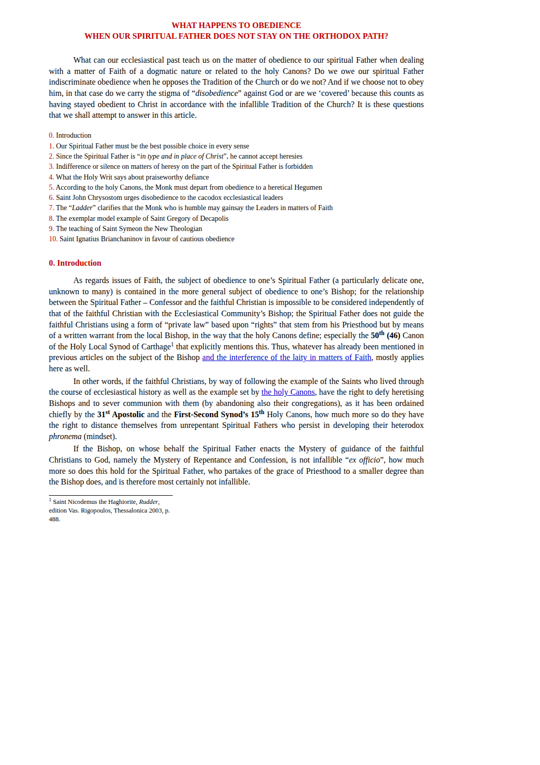What happens to obedience
when our spiritual father does not stay on the orthodox path?
What can our ecclesiastical past teach us on the matter of obedience to our spiritual Father when dealing with a matter of Faith of a dogmatic nature or related to the holy Canons? Do we owe our spiritual Father indiscriminate obedience when he opposes the Tradition of the Church or do we not? And if we choose not to obey him, in that case do we carry the stigma of “disobedience” against God or are we ‘covered’ because this counts as having stayed obedient to Christ in accordance with the infallible Tradition of the Church? It is these questions that we shall attempt to answer in this article.
0. Introduction
1. Our Spiritual Father must be the best possible choice in every sense
2. Since the Spiritual Father is “in type and in place of Christ”, he cannot accept heresies
3. Indifference or silence on matters of heresy on the part of the Spiritual Father is forbidden
4. What the Holy Writ says about praiseworthy defiance
5. According to the holy Canons, the Monk must depart from obedience to a heretical Hegumen
6. Saint John Chrysostom urges disobedience to the cacodox ecclesiastical leaders
7. The “Ladder” clarifies that the Monk who is humble may gainsay the Leaders in matters of Faith
8. The exemplar model example of Saint Gregory of Decapolis
9. The teaching of Saint Symeon the New Theologian
10. Saint Ignatius Brianchaninov in favour of cautious obedience
0. Introduction
As regards issues of Faith, the subject of obedience to one’s Spiritual Father (a particularly delicate one, unknown to many) is contained in the more general subject of obedience to one’s Bishop; for the relationship between the Spiritual Father – Confessor and the faithful Christian is impossible to be considered independently of that of the faithful Christian with the Ecclesiastical Community’s Bishop; the Spiritual Father does not guide the faithful Christians using a form of “private law” based upon “rights” that stem from his Priesthood but by means of a written warrant from the local Bishop, in the way that the holy Canons define; especially the 50th (46) Canon of the Holy Local Synod of Carthage1 that explicitly mentions this. Thus, whatever has already been mentioned in previous articles on the subject of the Bishop and the interference of the laity in matters of Faith, mostly applies here as well.
In other words, if the faithful Christians, by way of following the example of the Saints who lived through the course of ecclesiastical history as well as the example set by the holy Canons, have the right to defy heretising Bishops and to sever communion with them (by abandoning also their congregations), as it has been ordained chiefly by the 31st Apostolic and the First-Second Synod’s 15th Holy Canons, how much more so do they have the right to distance themselves from unrepentant Spiritual Fathers who persist in developing their heterodox phronema (mindset).
If the Bishop, on whose behalf the Spiritual Father enacts the Mystery of guidance of the faithful Christians to God, namely the Mystery of Repentance and Confession, is not infallible “ex officio”, how much more so does this hold for the Spiritual Father, who partakes of the grace of Priesthood to a smaller degree than the Bishop does, and is therefore most certainly not infallible.
1 Saint Nicodemus the Haghiorite, Rudder, edition Vas. Rigopoulos, Thessalonica 2003, p. 488.